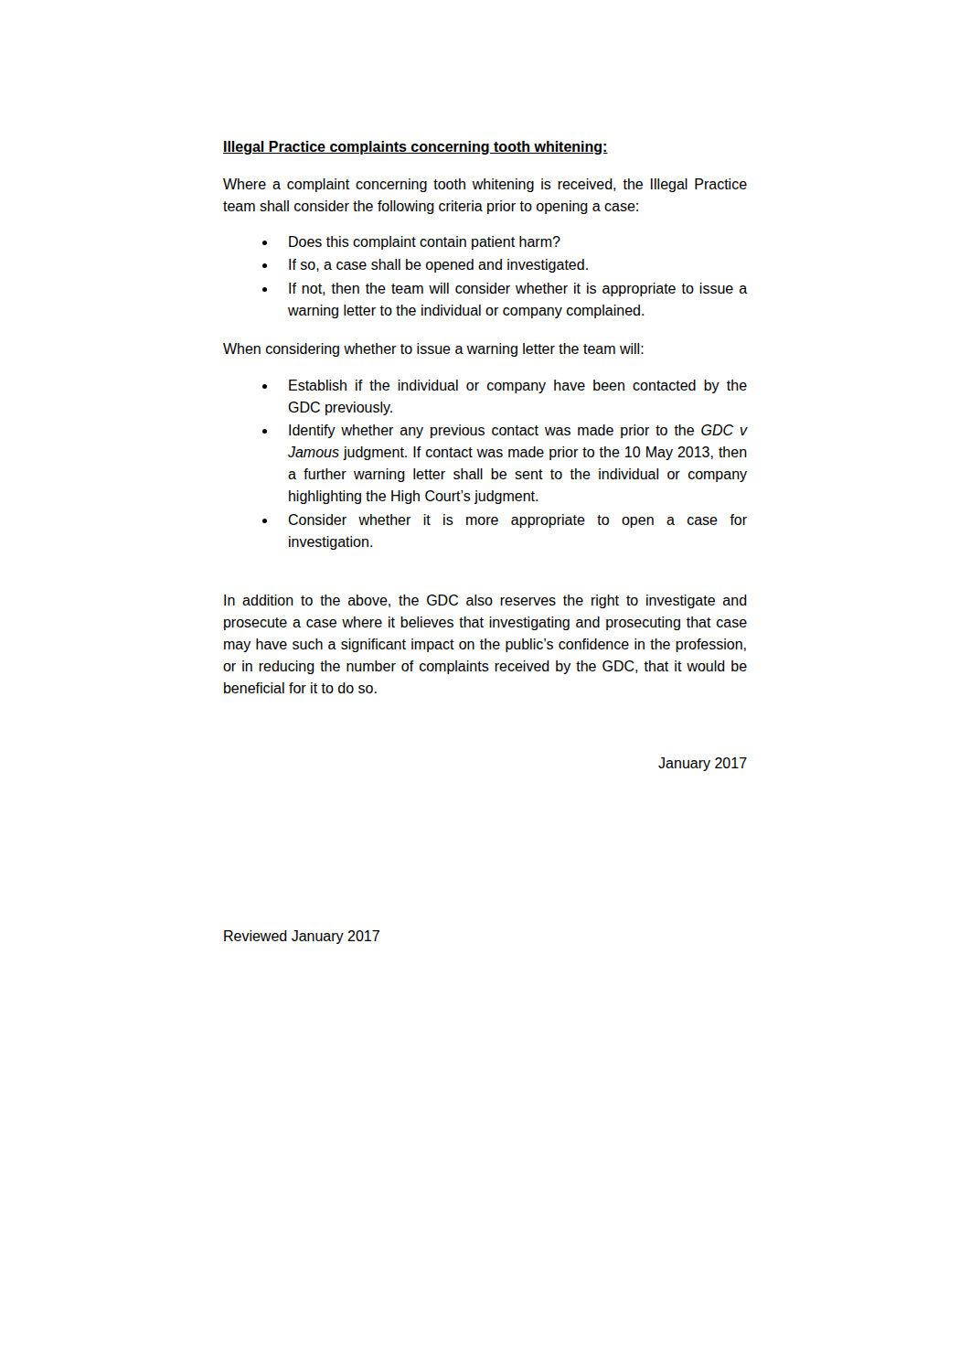Illegal Practice complaints concerning tooth whitening:
Where a complaint concerning tooth whitening is received, the Illegal Practice team shall consider the following criteria prior to opening a case:
Does this complaint contain patient harm?
If so, a case shall be opened and investigated.
If not, then the team will consider whether it is appropriate to issue a warning letter to the individual or company complained.
When considering whether to issue a warning letter the team will:
Establish if the individual or company have been contacted by the GDC previously.
Identify whether any previous contact was made prior to the GDC v Jamous judgment. If contact was made prior to the 10 May 2013, then a further warning letter shall be sent to the individual or company highlighting the High Court’s judgment.
Consider whether it is more appropriate to open a case for investigation.
In addition to the above, the GDC also reserves the right to investigate and prosecute a case where it believes that investigating and prosecuting that case may have such a significant impact on the public’s confidence in the profession, or in reducing the number of complaints received by the GDC, that it would be beneficial for it to do so.
January 2017
Reviewed January 2017